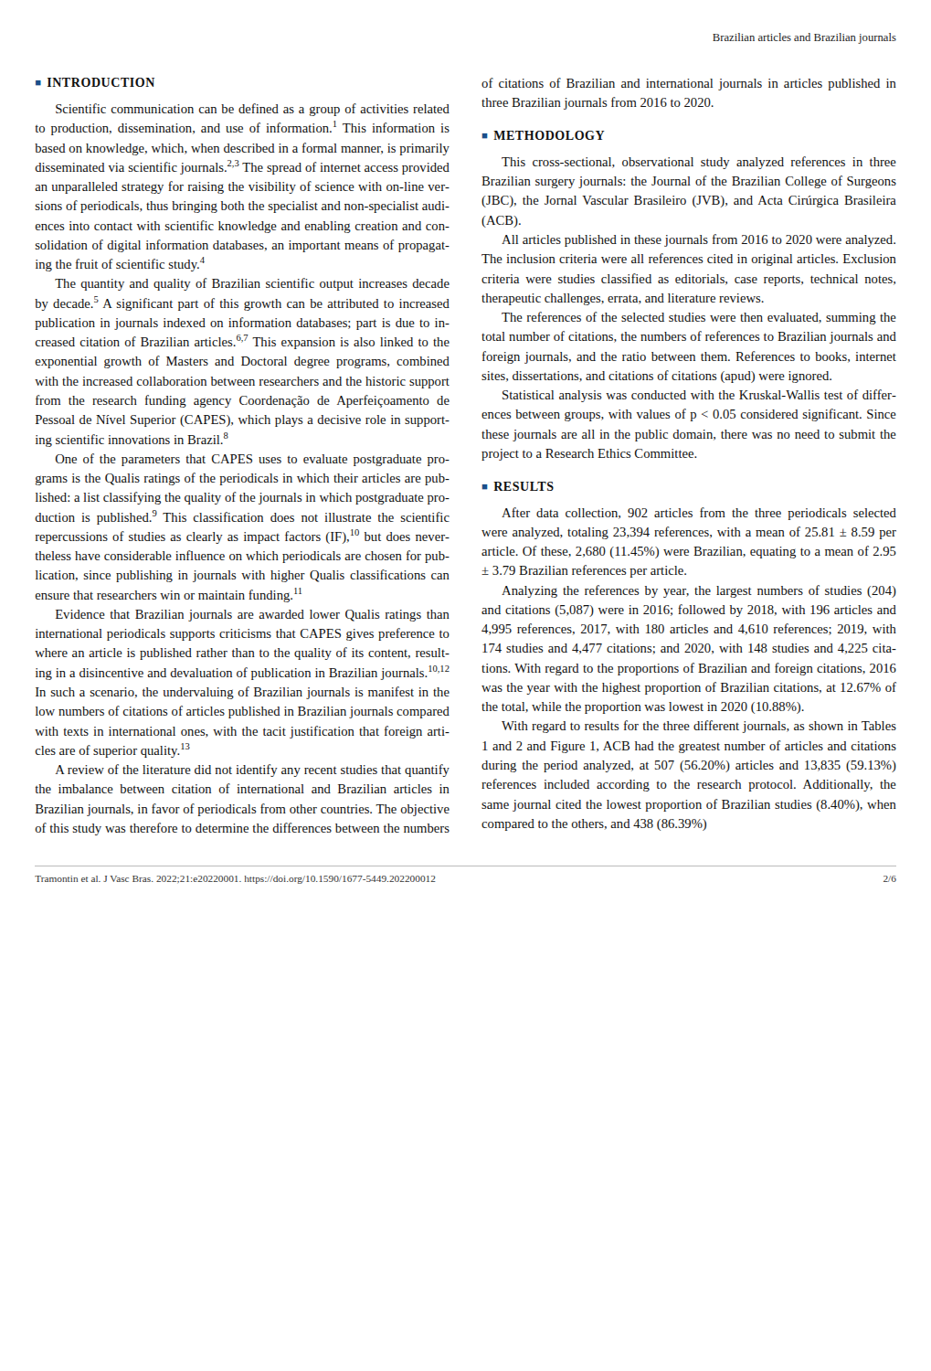Brazilian articles and Brazilian journals
INTRODUCTION
Scientific communication can be defined as a group of activities related to production, dissemination, and use of information.1 This information is based on knowledge, which, when described in a formal manner, is primarily disseminated via scientific journals.2,3 The spread of internet access provided an unparalleled strategy for raising the visibility of science with on-line versions of periodicals, thus bringing both the specialist and non-specialist audiences into contact with scientific knowledge and enabling creation and consolidation of digital information databases, an important means of propagating the fruit of scientific study.4
The quantity and quality of Brazilian scientific output increases decade by decade.5 A significant part of this growth can be attributed to increased publication in journals indexed on information databases; part is due to increased citation of Brazilian articles.6,7 This expansion is also linked to the exponential growth of Masters and Doctoral degree programs, combined with the increased collaboration between researchers and the historic support from the research funding agency Coordenação de Aperfeiçoamento de Pessoal de Nível Superior (CAPES), which plays a decisive role in supporting scientific innovations in Brazil.8
One of the parameters that CAPES uses to evaluate postgraduate programs is the Qualis ratings of the periodicals in which their articles are published: a list classifying the quality of the journals in which postgraduate production is published.9 This classification does not illustrate the scientific repercussions of studies as clearly as impact factors (IF),10 but does nevertheless have considerable influence on which periodicals are chosen for publication, since publishing in journals with higher Qualis classifications can ensure that researchers win or maintain funding.11
Evidence that Brazilian journals are awarded lower Qualis ratings than international periodicals supports criticisms that CAPES gives preference to where an article is published rather than to the quality of its content, resulting in a disincentive and devaluation of publication in Brazilian journals.10,12 In such a scenario, the undervaluing of Brazilian journals is manifest in the low numbers of citations of articles published in Brazilian journals compared with texts in international ones, with the tacit justification that foreign articles are of superior quality.13
A review of the literature did not identify any recent studies that quantify the imbalance between citation of international and Brazilian articles in Brazilian journals, in favor of periodicals from other countries. The objective of this study was therefore to determine the differences between the numbers of citations of Brazilian and international journals in articles published in three Brazilian journals from 2016 to 2020.
METHODOLOGY
This cross-sectional, observational study analyzed references in three Brazilian surgery journals: the Journal of the Brazilian College of Surgeons (JBC), the Jornal Vascular Brasileiro (JVB), and Acta Cirúrgica Brasileira (ACB).
All articles published in these journals from 2016 to 2020 were analyzed. The inclusion criteria were all references cited in original articles. Exclusion criteria were studies classified as editorials, case reports, technical notes, therapeutic challenges, errata, and literature reviews.
The references of the selected studies were then evaluated, summing the total number of citations, the numbers of references to Brazilian journals and foreign journals, and the ratio between them. References to books, internet sites, dissertations, and citations of citations (apud) were ignored.
Statistical analysis was conducted with the Kruskal-Wallis test of differences between groups, with values of p < 0.05 considered significant. Since these journals are all in the public domain, there was no need to submit the project to a Research Ethics Committee.
RESULTS
After data collection, 902 articles from the three periodicals selected were analyzed, totaling 23,394 references, with a mean of 25.81 ± 8.59 per article. Of these, 2,680 (11.45%) were Brazilian, equating to a mean of 2.95 ± 3.79 Brazilian references per article.
Analyzing the references by year, the largest numbers of studies (204) and citations (5,087) were in 2016; followed by 2018, with 196 articles and 4,995 references, 2017, with 180 articles and 4,610 references; 2019, with 174 studies and 4,477 citations; and 2020, with 148 studies and 4,225 citations. With regard to the proportions of Brazilian and foreign citations, 2016 was the year with the highest proportion of Brazilian citations, at 12.67% of the total, while the proportion was lowest in 2020 (10.88%).
With regard to results for the three different journals, as shown in Tables 1 and 2 and Figure 1, ACB had the greatest number of articles and citations during the period analyzed, at 507 (56.20%) articles and 13,835 (59.13%) references included according to the research protocol. Additionally, the same journal cited the lowest proportion of Brazilian studies (8.40%), when compared to the others, and 438 (86.39%)
Tramontin et al. J Vasc Bras. 2022;21:e20220001. https://doi.org/10.1590/1677-5449.202200012
2/6